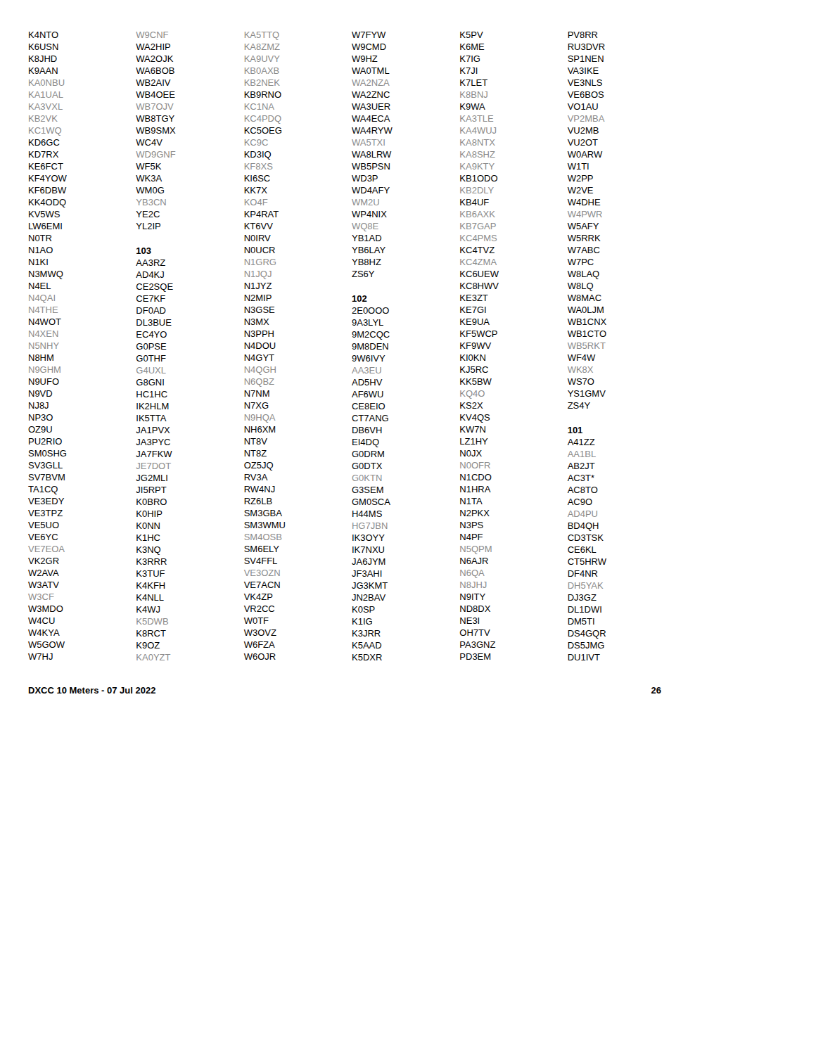K4NTO
K6USN
K8JHD
K9AAN
KA0NBU
KA1UAL
KA3VXL
KB2VK
KC1WQ
KD6GC
KD7RX
KE6FCT
KF4YOW
KF6DBW
KK4ODQ
KV5WS
LW6EMI
N0TR
N1AO
N1KI
N3MWQ
N4EL
N4QAI
N4THE
N4WOT
N4XEN
N5NHY
N8HM
N9GHM
N9UFO
N9VD
NJ8J
NP3O
OZ9U
PU2RIO
SM0SHG
SV3GLL
SV7BVM
TA1CQ
VE3EDY
VE3TPZ
VE5UO
VE6YC
VE7EOA
VK2GR
W2AVA
W3ATV
W3CF
W3MDO
W4CU
W4KYA
W5GOW
W7HJ
W9CNF
WA2HIP
WA2OJK
WA6BOB
WB2AIV
WB4OEE
WB7OJV
WB8TGY
WB9SMX
WC4V
WD9GNF
WF5K
WK3A
WM0G
YB3CN
YE2C
YL2IP
103
AA3RZ
AD4KJ
CE2SQE
CE7KF
DF0AD
DL3BUE
EC4YO
G0PSE
G0THF
G4UXL
G8GNI
HC1HC
IK2HLM
IK5TTA
JA1PVX
JA3PYC
JA7FKW
JE7DOT
JG2MLI
JI5RPT
K0BRO
K0HIP
K0NN
K1HC
K3NQ
K3RRR
K3TUF
K4KFH
K4NLL
K4WJ
K5DWB
K8RCT
K9OZ
KA0YZT
KA5TTQ
KA8ZMZ
KA9UVY
KB0AXB
KB2NEK
KB9RNO
KC1NA
KC4PDQ
KC5OEG
KC9C
KD3IQ
KF8XS
KI6SC
KK7X
KO4F
KP4RAT
KT6VV
N0IRV
N0UCR
N1GRG
N1JQJ
N1JYZ
N2MIP
N3GSE
N3MX
N3PPH
N4DOU
N4GYT
N4QGH
N6QBZ
N7NM
N7XG
N9HQA
NH6XM
NT8V
NT8Z
OZ5JQ
RV3A
RW4NJ
RZ6LB
SM3GBA
SM3WMU
SM4OSB
SM6ELY
SV4FFL
VE3OZN
VE7ACN
VK4ZP
VR2CC
W0TF
W3OVZ
W6FZA
W6OJR
W7FYW
W9CMD
W9HZ
WA0TML
WA2NZA
WA2ZNC
WA3UER
WA4ECA
WA4RYW
WA5TXI
WA8LRW
WB5PSN
WD3P
WD4AFY
WM2U
WP4NIX
WQ8E
YB1AD
YB6LAY
YB8HZ
ZS6Y
102
2E0OOO
9A3LYL
9M2CQC
9M8DEN
9W6IVY
AA3EU
AD5HV
AF6WU
CE8EIO
CT7ANG
DB6VH
EI4DQ
G0DRM
G0DTX
G0KTN
G3SEM
GM0SCA
H44MS
HG7JBN
IK3OYY
IK7NXU
JA6JYM
JF3AHI
JG3KMT
JN2BAV
K0SP
K1IG
K3JRR
K5AAD
K5DXR
K5PV
K6ME
K7IG
K7JI
K7LET
K8BNJ
K9WA
KA3TLE
KA4WUJ
KA8NTX
KA8SHZ
KA9KTY
KB1ODO
KB2DLY
KB4UF
KB6AXK
KB7GAP
KC4PMS
KC4TVZ
KC4ZMA
KC6UEW
KC8HWV
KE3ZT
KE7GI
KE9UA
KF5WCP
KF9WV
KI0KN
KJ5RC
KK5BW
KQ4O
KS2X
KV4QS
KW7N
LZ1HY
N0JX
N0OFR
N1CDO
N1HRA
N1TA
N2PKX
N3PS
N4PF
N5QPM
N6AJR
N6QA
N8JHJ
N9ITY
ND8DX
NE3I
OH7TV
PA3GNZ
PD3EM
PV8RR
RU3DVR
SP1NEN
VA3IKE
VE3NLS
VE6BOS
VO1AU
VP2MBA
VU2MB
VU2OT
W0ARW
W1TI
W2PP
W2VE
W4DHE
W4PWR
W5AFY
W5RRK
W7ABC
W7PC
W8LAQ
W8LQ
W8MAC
WA0LJM
WB1CNX
WB1CTO
WB5RKT
WF4W
WK8X
WS7O
YS1GMV
ZS4Y
101
A41ZZ
AA1BL
AB2JT
AC3T*
AC8TO
AC9O
AD4PU
BD4QH
CD3TSK
CE6KL
CT5HRW
DF4NR
DH5YAK
DJ3GZ
DL1DWI
DM5TI
DS4GQR
DS5JMG
DU1IVT
DXCC 10 Meters - 07 Jul 2022 26